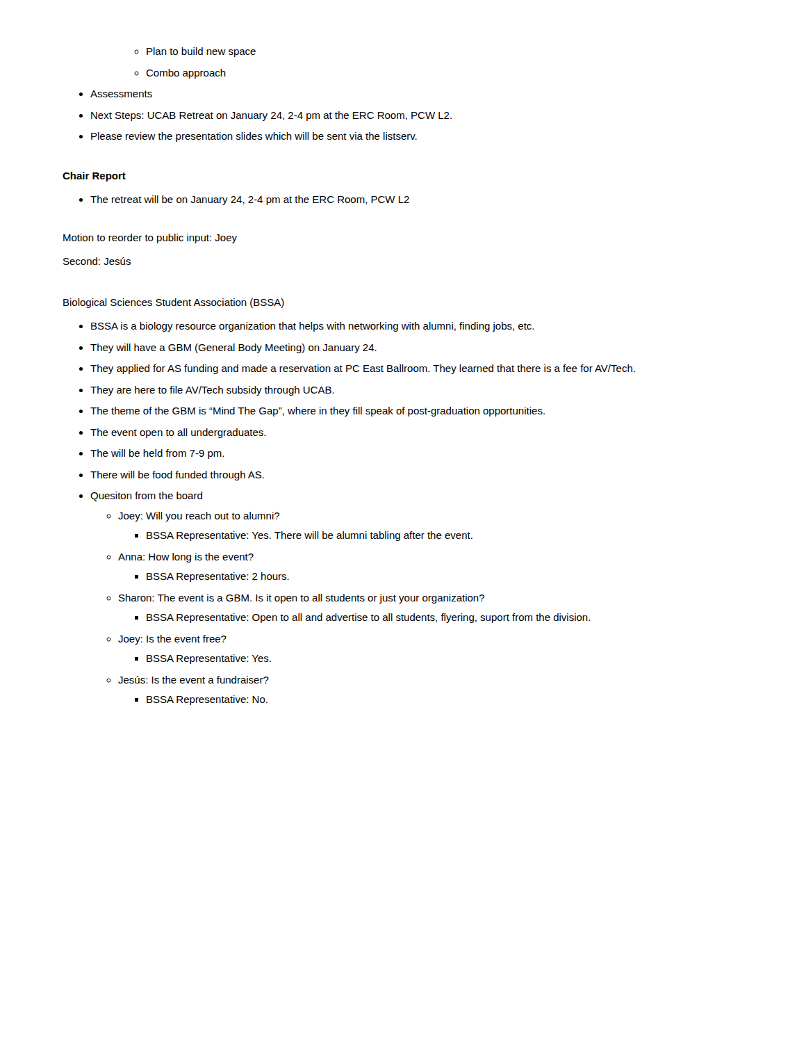Plan to build new space
Combo approach
Assessments
Next Steps: UCAB Retreat on January 24, 2-4 pm at the ERC Room, PCW L2.
Please review the presentation slides which will be sent via the listserv.
Chair Report
The retreat will be on January 24, 2-4 pm at the ERC Room, PCW L2
Motion to reorder to public input: Joey
Second: Jesús
Biological Sciences Student Association (BSSA)
BSSA is a biology resource organization that helps with networking with alumni, finding jobs, etc.
They will have a GBM (General Body Meeting) on January 24.
They applied for AS funding and made a reservation at PC East Ballroom. They learned that there is a fee for AV/Tech.
They are here to file AV/Tech subsidy through UCAB.
The theme of the GBM is “Mind The Gap”, where in they fill speak of post-graduation opportunities.
The event open to all undergraduates.
The will be held from 7-9 pm.
There will be food funded through AS.
Quesiton from the board
Joey: Will you reach out to alumni?
BSSA Representative: Yes. There will be alumni tabling after the event.
Anna: How long is the event?
BSSA Representative: 2 hours.
Sharon: The event is a GBM. Is it open to all students or just your organization?
BSSA Representative: Open to all and advertise to all students, flyering, suport from the division.
Joey: Is the event free?
BSSA Representative: Yes.
Jesús: Is the event a fundraiser?
BSSA Representative: No.